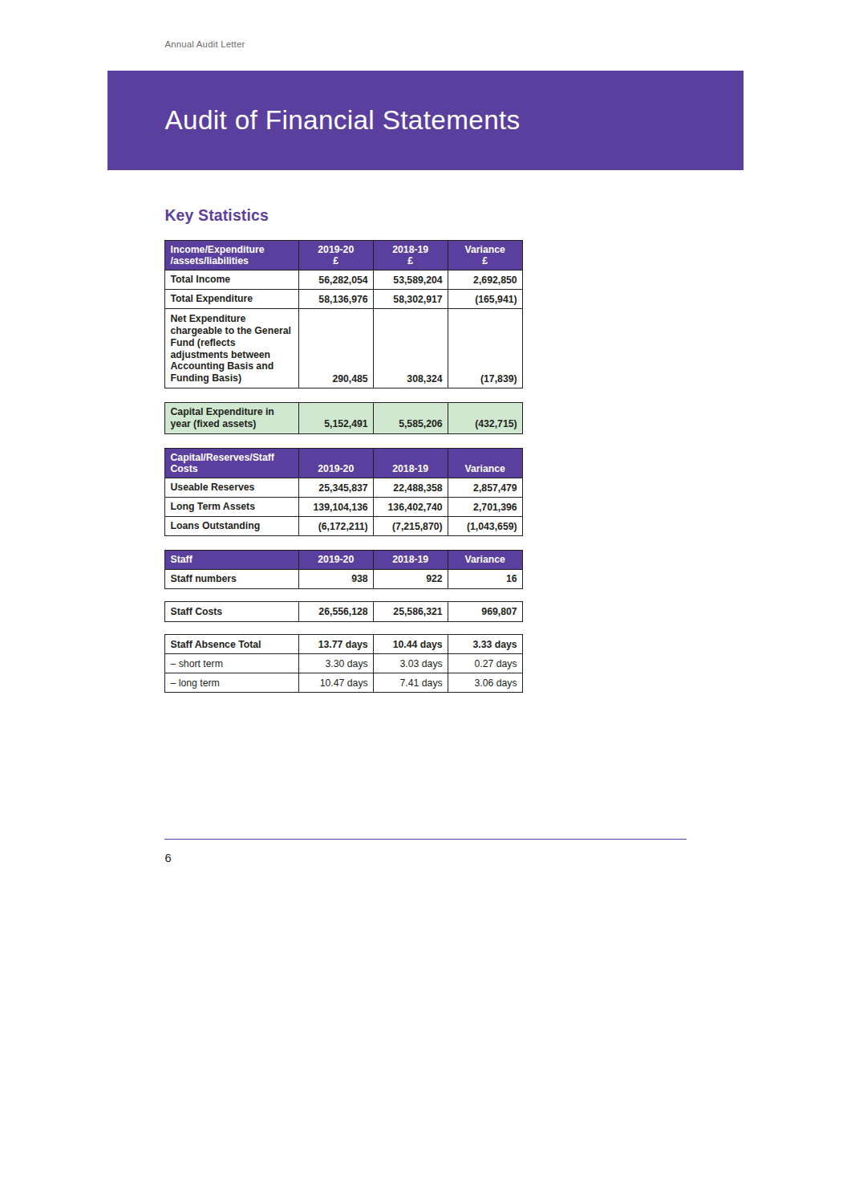Annual Audit Letter
Audit of Financial Statements
Key Statistics
| Income/Expenditure /assets/liabilities | 2019-20 £ | 2018-19 £ | Variance £ |
| --- | --- | --- | --- |
| Total Income | 56,282,054 | 53,589,204 | 2,692,850 |
| Total Expenditure | 58,136,976 | 58,302,917 | (165,941) |
| Net Expenditure chargeable to the General Fund (reflects adjustments between Accounting Basis and Funding Basis) | 290,485 | 308,324 | (17,839) |
| Capital Expenditure in year (fixed assets) | 5,152,491 | 5,585,206 | (432,715) |
| Capital/Reserves/Staff Costs | 2019-20 | 2018-19 | Variance |
| --- | --- | --- | --- |
| Useable Reserves | 25,345,837 | 22,488,358 | 2,857,479 |
| Long Term Assets | 139,104,136 | 136,402,740 | 2,701,396 |
| Loans Outstanding | (6,172,211) | (7,215,870) | (1,043,659) |
| Staff | 2019-20 | 2018-19 | Variance |
| --- | --- | --- | --- |
| Staff numbers | 938 | 922 | 16 |
| Staff Costs | 26,556,128 | 25,586,321 | 969,807 |
| Staff Absence Total | 13.77 days | 10.44 days | 3.33 days |
| – short term | 3.30 days | 3.03 days | 0.27 days |
| – long term | 10.47 days | 7.41 days | 3.06 days |
6